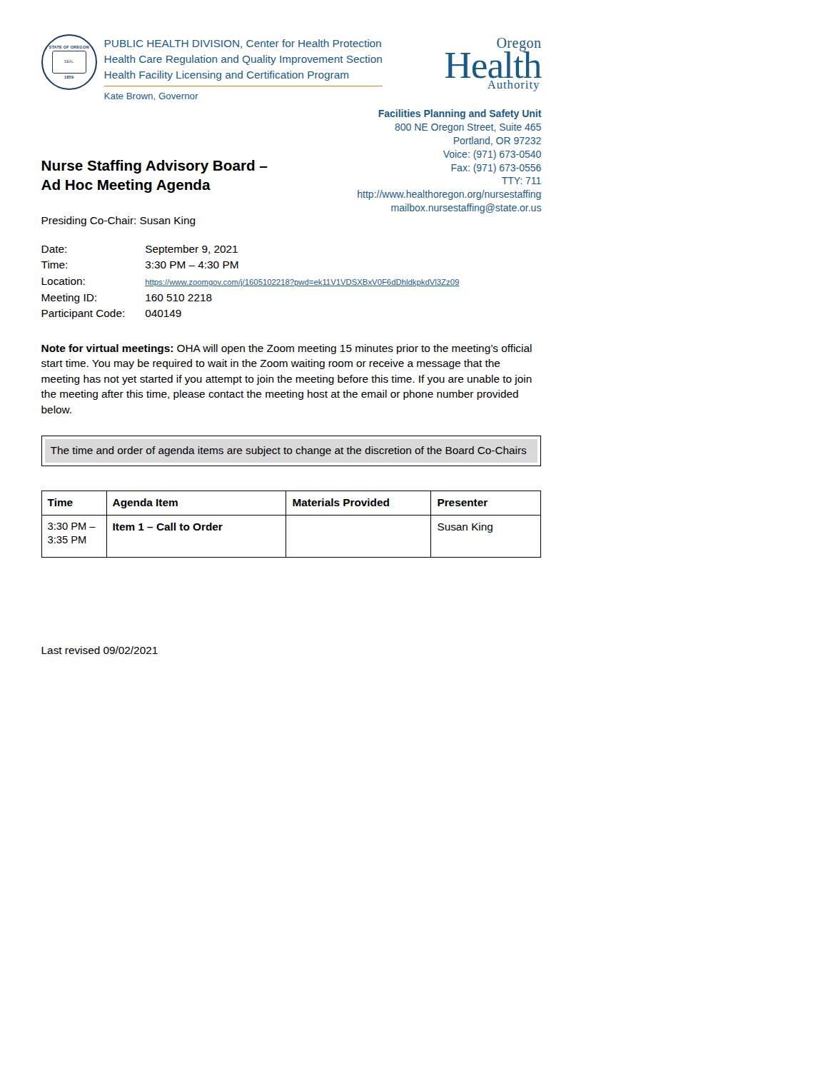STATE OF OREGON
SEAL
1859
PUBLIC HEALTH DIVISION, Center for Health Protection
Health Care Regulation and Quality Improvement Section
Health Facility Licensing and Certification Program
Kate Brown, Governor
Oregon
Health
Authority
Facilities Planning and Safety Unit
800 NE Oregon Street, Suite 465
Portland, OR 97232
Voice: (971) 673-0540
Fax: (971) 673-0556
TTY: 711
http://www.healthoregon.org/nursestaffing
mailbox.nursestaffing@state.or.us
Nurse Staffing Advisory Board –
Ad Hoc Meeting Agenda
Presiding Co-Chair: Susan King
| Date: | September 9, 2021 |
| Time: | 3:30 PM – 4:30 PM |
| Location: | https://www.zoomgov.com/j/1605102218?pwd=ek11V1VDSXBxV0F6dDhldkpkdVl3Zz09 |
| Meeting ID: | 160 510 2218 |
| Participant Code: | 040149 |
Note for virtual meetings: OHA will open the Zoom meeting 15 minutes prior to the meeting’s official start time. You may be required to wait in the Zoom waiting room or receive a message that the meeting has not yet started if you attempt to join the meeting before this time. If you are unable to join the meeting after this time, please contact the meeting host at the email or phone number provided below.
The time and order of agenda items are subject to change at the discretion of the Board Co-Chairs
| Time | Agenda Item | Materials Provided | Presenter |
| --- | --- | --- | --- |
| 3:30 PM – 3:35 PM | Item 1 – Call to Order | | Susan King |
Last revised 09/02/2021